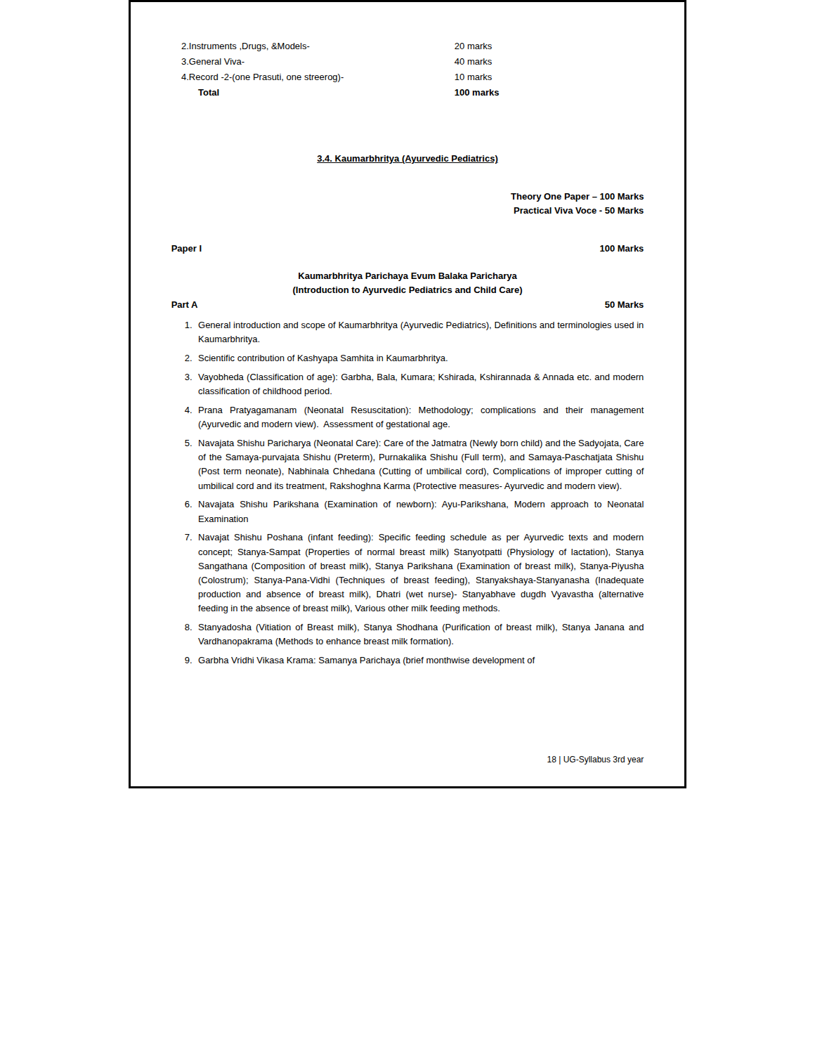| 2.Instruments ,Drugs, &Models- | 20 marks |
| 3.General Viva- | 40 marks |
| 4.Record -2-(one Prasuti, one streerog)- | 10 marks |
| Total | 100 marks |
3.4. Kaumarbhritya (Ayurvedic Pediatrics)
Theory One Paper – 100 Marks
Practical Viva Voce - 50 Marks
Paper I 100 Marks
Kaumarbhritya Parichaya Evum Balaka Paricharya
(Introduction to Ayurvedic Pediatrics and Child Care)
Part A 50 Marks
General introduction and scope of Kaumarbhritya (Ayurvedic Pediatrics), Definitions and terminologies used in Kaumarbhritya.
Scientific contribution of Kashyapa Samhita in Kaumarbhritya.
Vayobheda (Classification of age): Garbha, Bala, Kumara; Kshirada, Kshirannada & Annada etc. and modern classification of childhood period.
Prana Pratyagamanam (Neonatal Resuscitation): Methodology; complications and their management (Ayurvedic and modern view). Assessment of gestational age.
Navajata Shishu Paricharya (Neonatal Care): Care of the Jatmatra (Newly born child) and the Sadyojata, Care of the Samaya-purvajata Shishu (Preterm), Purnakalika Shishu (Full term), and Samaya-Paschatjata Shishu (Post term neonate), Nabhinala Chhedana (Cutting of umbilical cord), Complications of improper cutting of umbilical cord and its treatment, Rakshoghna Karma (Protective measures- Ayurvedic and modern view).
Navajata Shishu Parikshana (Examination of newborn): Ayu-Parikshana, Modern approach to Neonatal Examination
Navajat Shishu Poshana (infant feeding): Specific feeding schedule as per Ayurvedic texts and modern concept; Stanya-Sampat (Properties of normal breast milk) Stanyotpatti (Physiology of lactation), Stanya Sangathana (Composition of breast milk), Stanya Parikshana (Examination of breast milk), Stanya-Piyusha (Colostrum); Stanya-Pana-Vidhi (Techniques of breast feeding), Stanyakshaya-Stanyanasha (Inadequate production and absence of breast milk), Dhatri (wet nurse)- Stanyabhave dugdh Vyavastha (alternative feeding in the absence of breast milk), Various other milk feeding methods.
Stanyadosha (Vitiation of Breast milk), Stanya Shodhana (Purification of breast milk), Stanya Janana and Vardhanopakrama (Methods to enhance breast milk formation).
Garbha Vridhi Vikasa Krama: Samanya Parichaya (brief monthwise development of
18 | UG-Syllabus 3rd year